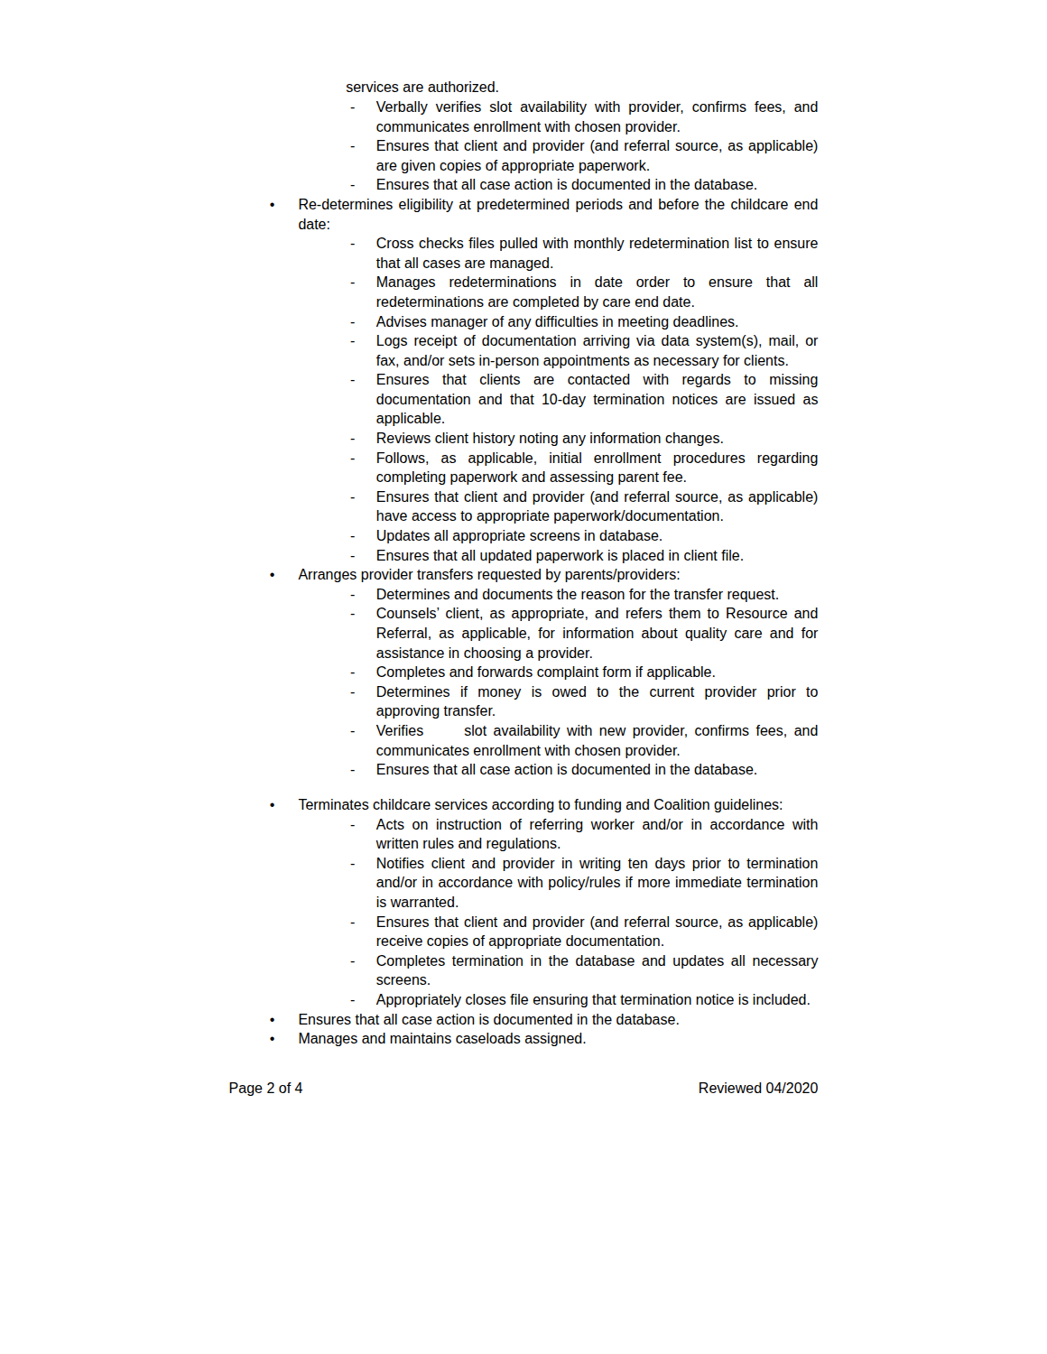services are authorized.
Verbally verifies slot availability with provider, confirms fees, and communicates enrollment with chosen provider.
Ensures that client and provider (and referral source, as applicable) are given copies of appropriate paperwork.
Ensures that all case action is documented in the database.
Re-determines eligibility at predetermined periods and before the childcare end date:
Cross checks files pulled with monthly redetermination list to ensure that all cases are managed.
Manages redeterminations in date order to ensure that all redeterminations are completed by care end date.
Advises manager of any difficulties in meeting deadlines.
Logs receipt of documentation arriving via data system(s), mail, or fax, and/or sets in-person appointments as necessary for clients.
Ensures that clients are contacted with regards to missing documentation and that 10-day termination notices are issued as applicable.
Reviews client history noting any information changes.
Follows, as applicable, initial enrollment procedures regarding completing paperwork and assessing parent fee.
Ensures that client and provider (and referral source, as applicable) have access to appropriate paperwork/documentation.
Updates all appropriate screens in database.
Ensures that all updated paperwork is placed in client file.
Arranges provider transfers requested by parents/providers:
Determines and documents the reason for the transfer request.
Counsels’ client, as appropriate, and refers them to Resource and Referral, as applicable, for information about quality care and for assistance in choosing a provider.
Completes and forwards complaint form if applicable.
Determines if money is owed to the current provider prior to approving transfer.
Verifies slot availability with new provider, confirms fees, and communicates enrollment with chosen provider.
Ensures that all case action is documented in the database.
Terminates childcare services according to funding and Coalition guidelines:
Acts on instruction of referring worker and/or in accordance with written rules and regulations.
Notifies client and provider in writing ten days prior to termination and/or in accordance with policy/rules if more immediate termination is warranted.
Ensures that client and provider (and referral source, as applicable) receive copies of appropriate documentation.
Completes termination in the database and updates all necessary screens.
Appropriately closes file ensuring that termination notice is included.
Ensures that all case action is documented in the database.
Manages and maintains caseloads assigned.
Page 2 of 4
Reviewed 04/2020